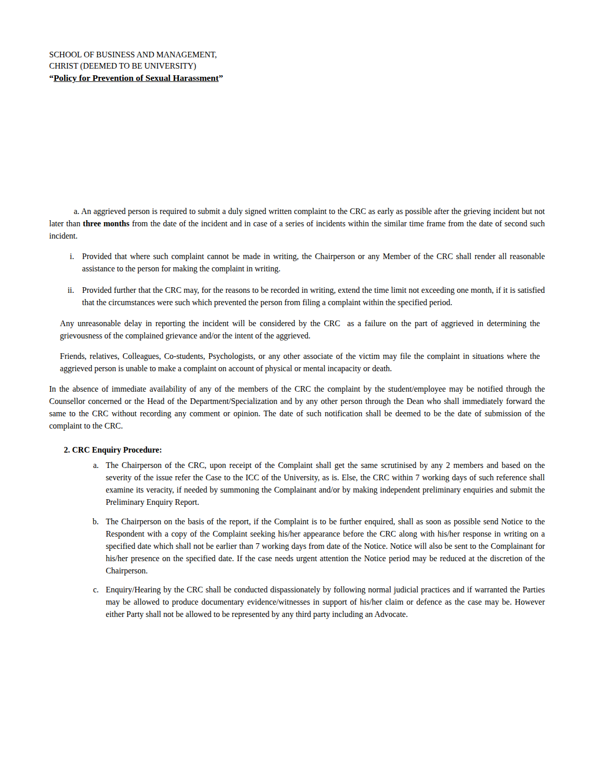SCHOOL OF BUSINESS AND MANAGEMENT,
CHRIST (DEEMED TO BE UNIVERSITY)
“Policy for Prevention of Sexual Harassment”
a. An aggrieved person is required to submit a duly signed written complaint to the CRC as early as possible after the grieving incident but not later than three months from the date of the incident and in case of a series of incidents within the similar time frame from the date of second such incident.
Provided that where such complaint cannot be made in writing, the Chairperson or any Member of the CRC shall render all reasonable assistance to the person for making the complaint in writing.
Provided further that the CRC may, for the reasons to be recorded in writing, extend the time limit not exceeding one month, if it is satisfied that the circumstances were such which prevented the person from filing a complaint within the specified period.
Any unreasonable delay in reporting the incident will be considered by the CRC as a failure on the part of aggrieved in determining the grievousness of the complained grievance and/or the intent of the aggrieved.
Friends, relatives, Colleagues, Co-students, Psychologists, or any other associate of the victim may file the complaint in situations where the aggrieved person is unable to make a complaint on account of physical or mental incapacity or death.
In the absence of immediate availability of any of the members of the CRC the complaint by the student/employee may be notified through the Counsellor concerned or the Head of the Department/Specialization and by any other person through the Dean who shall immediately forward the same to the CRC without recording any comment or opinion. The date of such notification shall be deemed to be the date of submission of the complaint to the CRC.
2. CRC Enquiry Procedure:
The Chairperson of the CRC, upon receipt of the Complaint shall get the same scrutinised by any 2 members and based on the severity of the issue refer the Case to the ICC of the University, as is. Else, the CRC within 7 working days of such reference shall examine its veracity, if needed by summoning the Complainant and/or by making independent preliminary enquiries and submit the Preliminary Enquiry Report.
The Chairperson on the basis of the report, if the Complaint is to be further enquired, shall as soon as possible send Notice to the Respondent with a copy of the Complaint seeking his/her appearance before the CRC along with his/her response in writing on a specified date which shall not be earlier than 7 working days from date of the Notice. Notice will also be sent to the Complainant for his/her presence on the specified date. If the case needs urgent attention the Notice period may be reduced at the discretion of the Chairperson.
Enquiry/Hearing by the CRC shall be conducted dispassionately by following normal judicial practices and if warranted the Parties may be allowed to produce documentary evidence/witnesses in support of his/her claim or defence as the case may be. However either Party shall not be allowed to be represented by any third party including an Advocate.